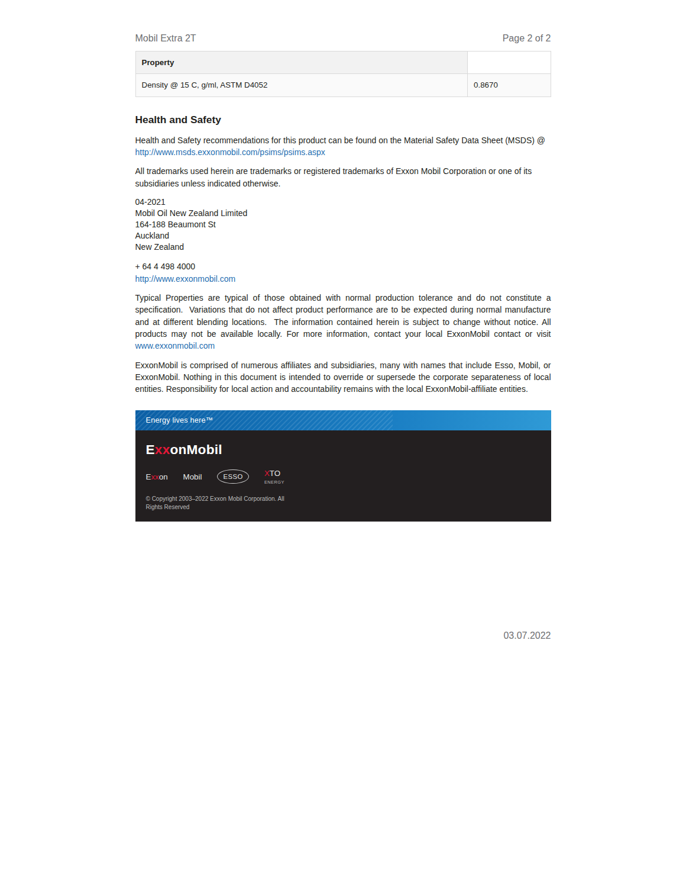Mobil Extra 2T
Page 2 of 2
| Property | |
| --- | --- |
| Density @ 15 C, g/ml, ASTM D4052 | 0.8670 |
Health and Safety
Health and Safety recommendations for this product can be found on the Material Safety Data Sheet (MSDS) @ http://www.msds.exxonmobil.com/psims/psims.aspx
All trademarks used herein are trademarks or registered trademarks of Exxon Mobil Corporation or one of its subsidiaries unless indicated otherwise.
04-2021
Mobil Oil New Zealand Limited
164-188 Beaumont St
Auckland
New Zealand
+ 64 4 498 4000
http://www.exxonmobil.com
Typical Properties are typical of those obtained with normal production tolerance and do not constitute a specification. Variations that do not affect product performance are to be expected during normal manufacture and at different blending locations. The information contained herein is subject to change without notice. All products may not be available locally. For more information, contact your local ExxonMobil contact or visit www.exxonmobil.com
ExxonMobil is comprised of numerous affiliates and subsidiaries, many with names that include Esso, Mobil, or ExxonMobil. Nothing in this document is intended to override or supersede the corporate separateness of local entities. Responsibility for local action and accountability remains with the local ExxonMobil-affiliate entities.
Energy lives here™
ExxonMobil
Exxon
Mobil
ESSO
XTOENERGY
© Copyright 2003–2022 Exxon Mobil Corporation. All Rights Reserved
03.07.2022